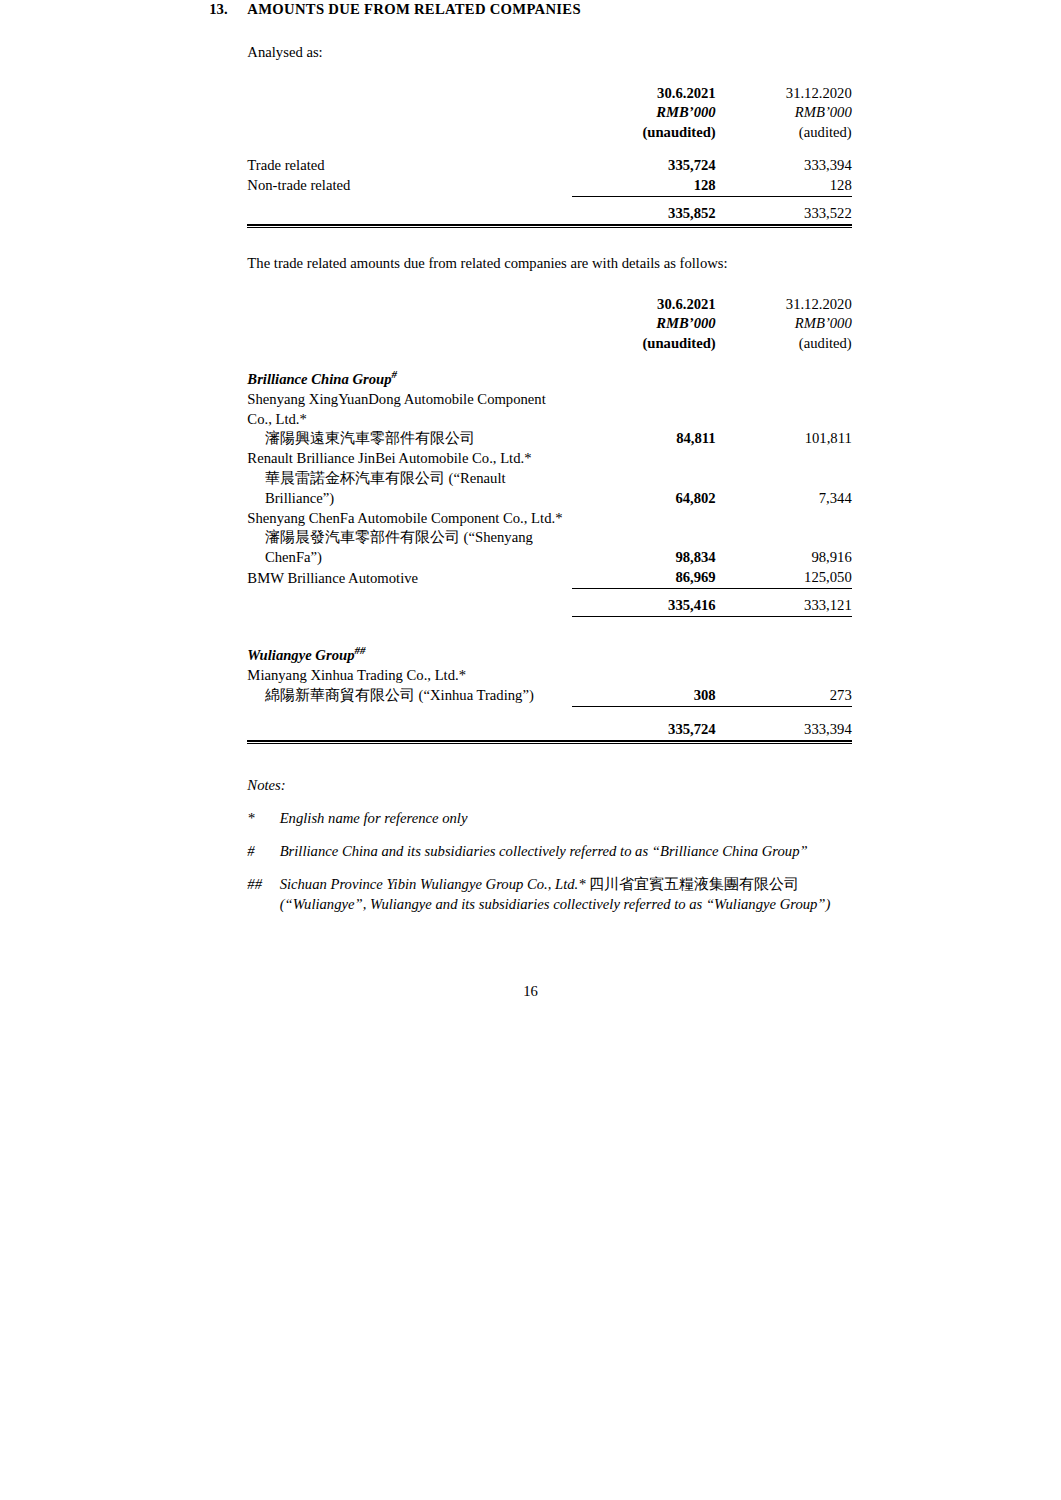13.
AMOUNTS DUE FROM RELATED COMPANIES
Analysed as:
| | 30.6.2021 | 31.12.2020 |
| | RMB’000 | RMB’000 |
| | (unaudited) | (audited) |
| Trade related | 335,724 | 333,394 |
| Non-trade related | 128 | 128 |
| | 335,852 | 333,522 |
The trade related amounts due from related companies are with details as follows:
| | 30.6.2021 | 31.12.2020 |
| | RMB’000 | RMB’000 |
| | (unaudited) | (audited) |
| Brilliance China Group # | | |
| Shenyang XingYuanDong Automobile Component Co., Ltd.* | | |
| 瀋陽興遠東汽車零部件有限公司 | 84,811 | 101,811 |
| Renault Brilliance JinBei Automobile Co., Ltd.* | | |
| 華晨雷諾金杯汽車有限公司 (“Renault Brilliance”) | 64,802 | 7,344 |
| Shenyang ChenFa Automobile Component Co., Ltd.* | | |
| 瀋陽晨發汽車零部件有限公司 (“Shenyang ChenFa”) | 98,834 | 98,916 |
| BMW Brilliance Automotive | 86,969 | 125,050 |
| | 335,416 | 333,121 |
| Wuliangye Group ## | | |
| Mianyang Xinhua Trading Co., Ltd.* | | |
| 綿陽新華商貿有限公司 (“Xinhua Trading”) | 308 | 273 |
| | 335,724 | 333,394 |
Notes:
*
English name for reference only
#
Brilliance China and its subsidiaries collectively referred to as “Brilliance China Group”
##
Sichuan Province Yibin Wuliangye Group Co., Ltd.* 四川省宜賓五糧液集團有限公司 (“Wuliangye”, Wuliangye and its subsidiaries collectively referred to as “Wuliangye Group”)
16